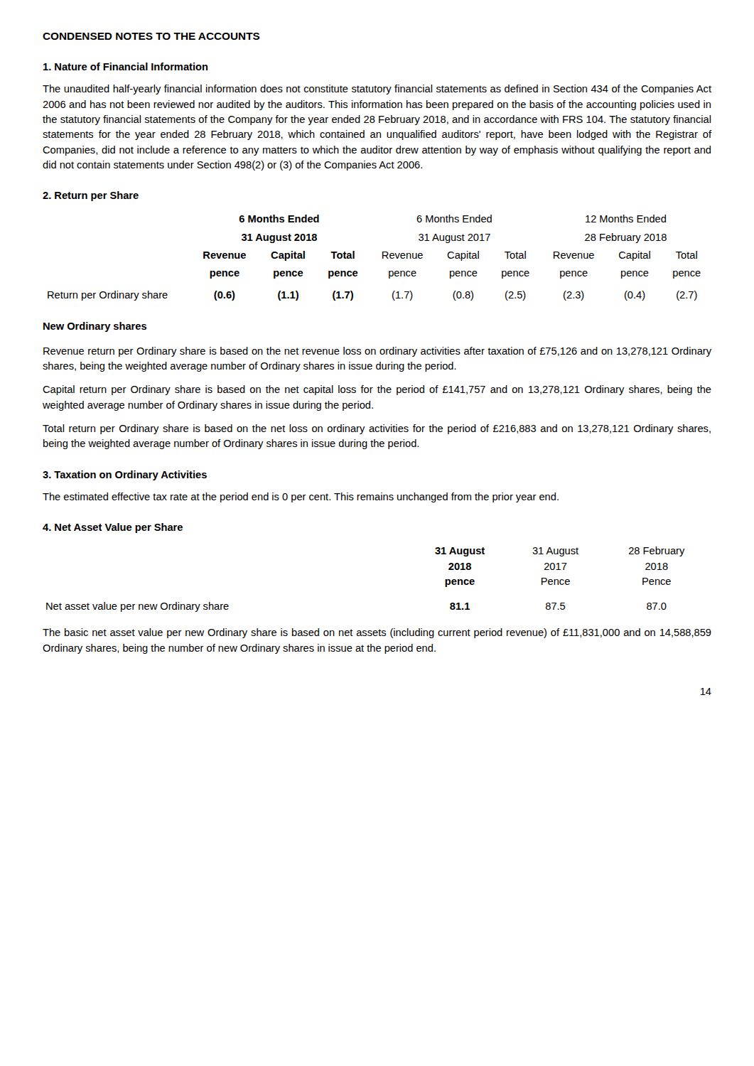CONDENSED NOTES TO THE ACCOUNTS
1. Nature of Financial Information
The unaudited half-yearly financial information does not constitute statutory financial statements as defined in Section 434 of the Companies Act 2006 and has not been reviewed nor audited by the auditors. This information has been prepared on the basis of the accounting policies used in the statutory financial statements of the Company for the year ended 28 February 2018, and in accordance with FRS 104. The statutory financial statements for the year ended 28 February 2018, which contained an unqualified auditors' report, have been lodged with the Registrar of Companies, did not include a reference to any matters to which the auditor drew attention by way of emphasis without qualifying the report and did not contain statements under Section 498(2) or (3) of the Companies Act 2006.
2. Return per Share
| | 6 Months Ended | 6 Months Ended | 12 Months Ended |
| --- | --- | --- | --- |
| | 31 August 2018 | 31 August 2017 | 28 February 2018 |
| | Revenue | Capital | Total | Revenue | Capital | Total | Revenue | Capital | Total |
| | pence | pence | pence | pence | pence | pence | pence | pence | pence |
| Return per Ordinary share | (0.6) | (1.1) | (1.7) | (1.7) | (0.8) | (2.5) | (2.3) | (0.4) | (2.7) |
New Ordinary shares
Revenue return per Ordinary share is based on the net revenue loss on ordinary activities after taxation of £75,126 and on 13,278,121 Ordinary shares, being the weighted average number of Ordinary shares in issue during the period.
Capital return per Ordinary share is based on the net capital loss for the period of £141,757 and on 13,278,121 Ordinary shares, being the weighted average number of Ordinary shares in issue during the period.
Total return per Ordinary share is based on the net loss on ordinary activities for the period of £216,883 and on 13,278,121 Ordinary shares, being the weighted average number of Ordinary shares in issue during the period.
3. Taxation on Ordinary Activities
The estimated effective tax rate at the period end is 0 per cent. This remains unchanged from the prior year end.
4. Net Asset Value per Share
| | 31 August 2018 pence | 31 August 2017 Pence | 28 February 2018 Pence |
| --- | --- | --- | --- |
| Net asset value per new Ordinary share | 81.1 | 87.5 | 87.0 |
The basic net asset value per new Ordinary share is based on net assets (including current period revenue) of £11,831,000 and on 14,588,859 Ordinary shares, being the number of new Ordinary shares in issue at the period end.
14